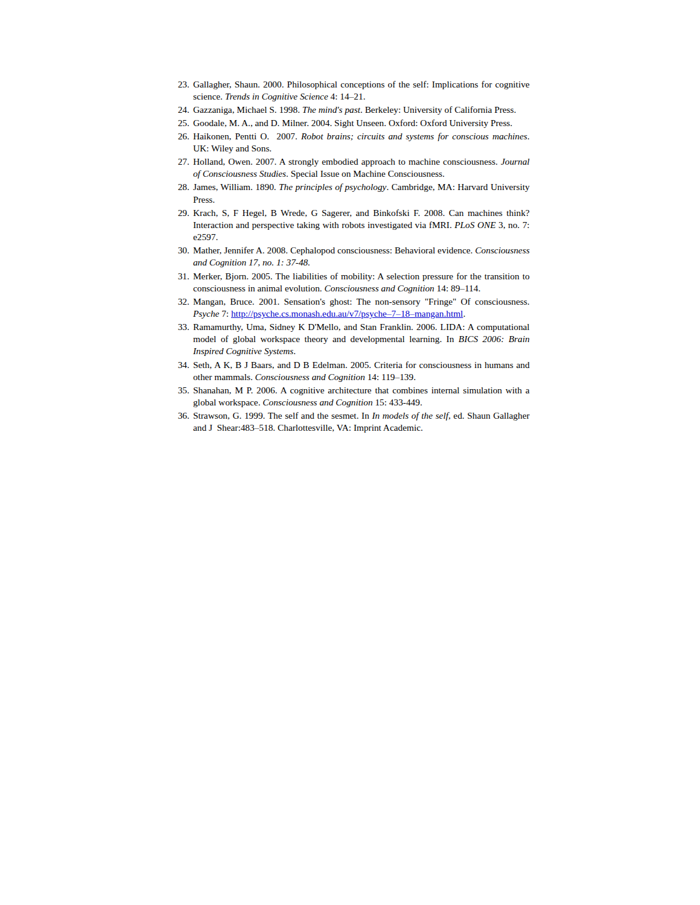23. Gallagher, Shaun. 2000. Philosophical conceptions of the self: Implications for cognitive science. Trends in Cognitive Science 4: 14–21.
24. Gazzaniga, Michael S. 1998. The mind's past. Berkeley: University of California Press.
25. Goodale, M. A., and D. Milner. 2004. Sight Unseen. Oxford: Oxford University Press.
26. Haikonen, Pentti O. 2007. Robot brains; circuits and systems for conscious machines. UK: Wiley and Sons.
27. Holland, Owen. 2007. A strongly embodied approach to machine consciousness. Journal of Consciousness Studies. Special Issue on Machine Consciousness.
28. James, William. 1890. The principles of psychology. Cambridge, MA: Harvard University Press.
29. Krach, S, F Hegel, B Wrede, G Sagerer, and Binkofski F. 2008. Can machines think? Interaction and perspective taking with robots investigated via fMRI. PLoS ONE 3, no. 7: e2597.
30. Mather, Jennifer A. 2008. Cephalopod consciousness: Behavioral evidence. Consciousness and Cognition 17, no. 1: 37-48.
31. Merker, Bjorn. 2005. The liabilities of mobility: A selection pressure for the transition to consciousness in animal evolution. Consciousness and Cognition 14: 89–114.
32. Mangan, Bruce. 2001. Sensation's ghost: The non-sensory "Fringe" Of consciousness. Psyche 7: http://psyche.cs.monash.edu.au/v7/psyche–7–18–mangan.html.
33. Ramamurthy, Uma, Sidney K D'Mello, and Stan Franklin. 2006. LIDA: A computational model of global workspace theory and developmental learning. In BICS 2006: Brain Inspired Cognitive Systems.
34. Seth, A K, B J Baars, and D B Edelman. 2005. Criteria for consciousness in humans and other mammals. Consciousness and Cognition 14: 119–139.
35. Shanahan, M P. 2006. A cognitive architecture that combines internal simulation with a global workspace. Consciousness and Cognition 15: 433-449.
36. Strawson, G. 1999. The self and the sesmet. In In models of the self, ed. Shaun Gallagher and J Shear:483–518. Charlottesville, VA: Imprint Academic.